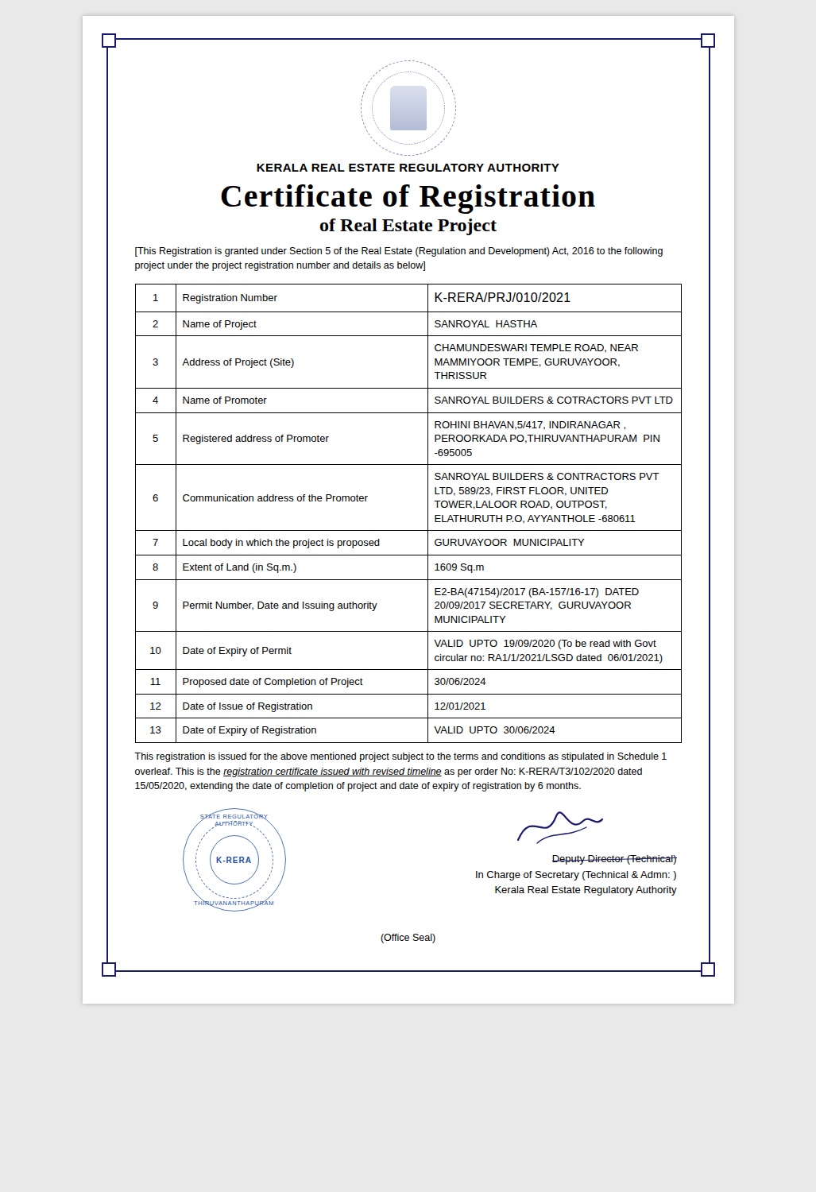KERALA REAL ESTATE REGULATORY AUTHORITY
Certificate of Registration
of Real Estate Project
[This Registration is granted under Section 5 of the Real Estate (Regulation and Development) Act, 2016 to the following project under the project registration number and details as below]
| 1 | Registration Number | K-RERA/PRJ/010/2021 |
| 2 | Name of Project | SANROYAL HASTHA |
| 3 | Address of Project (Site) | CHAMUNDESWARI TEMPLE ROAD, NEAR MAMMIYOOR TEMPE, GURUVAYOOR, THRISSUR |
| 4 | Name of Promoter | SANROYAL BUILDERS & COTRACTORS PVT LTD |
| 5 | Registered address of Promoter | ROHINI BHAVAN,5/417, INDIRANAGAR , PEROORKADA PO,THIRUVANTHAPURAM PIN -695005 |
| 6 | Communication address of the Promoter | SANROYAL BUILDERS & CONTRACTORS PVT LTD, 589/23, FIRST FLOOR, UNITED TOWER,LALOOR ROAD, OUTPOST, ELATHURUTH P.O, AYYANTHOLE -680611 |
| 7 | Local body in which the project is proposed | GURUVAYOOR MUNICIPALITY |
| 8 | Extent of Land (in Sq.m.) | 1609 Sq.m |
| 9 | Permit Number, Date and Issuing authority | E2-BA(47154)/2017 (BA-157/16-17) DATED 20/09/2017 SECRETARY, GURUVAYOOR MUNICIPALITY |
| 10 | Date of Expiry of Permit | VALID UPTO 19/09/2020 (To be read with Govt circular no: RA1/1/2021/LSGD dated 06/01/2021) |
| 11 | Proposed date of Completion of Project | 30/06/2024 |
| 12 | Date of Issue of Registration | 12/01/2021 |
| 13 | Date of Expiry of Registration | VALID UPTO 30/06/2024 |
This registration is issued for the above mentioned project subject to the terms and conditions as stipulated in Schedule 1 overleaf. This is the registration certificate issued with revised timeline as per order No: K-RERA/T3/102/2020 dated 15/05/2020, extending the date of completion of project and date of expiry of registration by 6 months.
STATE REGULATORY AUTHORITY K-RERA THIRUVANANTHAPURAM
Deputy Director (Technical)
In Charge of Secretary (Technical & Admn: )
Kerala Real Estate Regulatory Authority
(Office Seal)